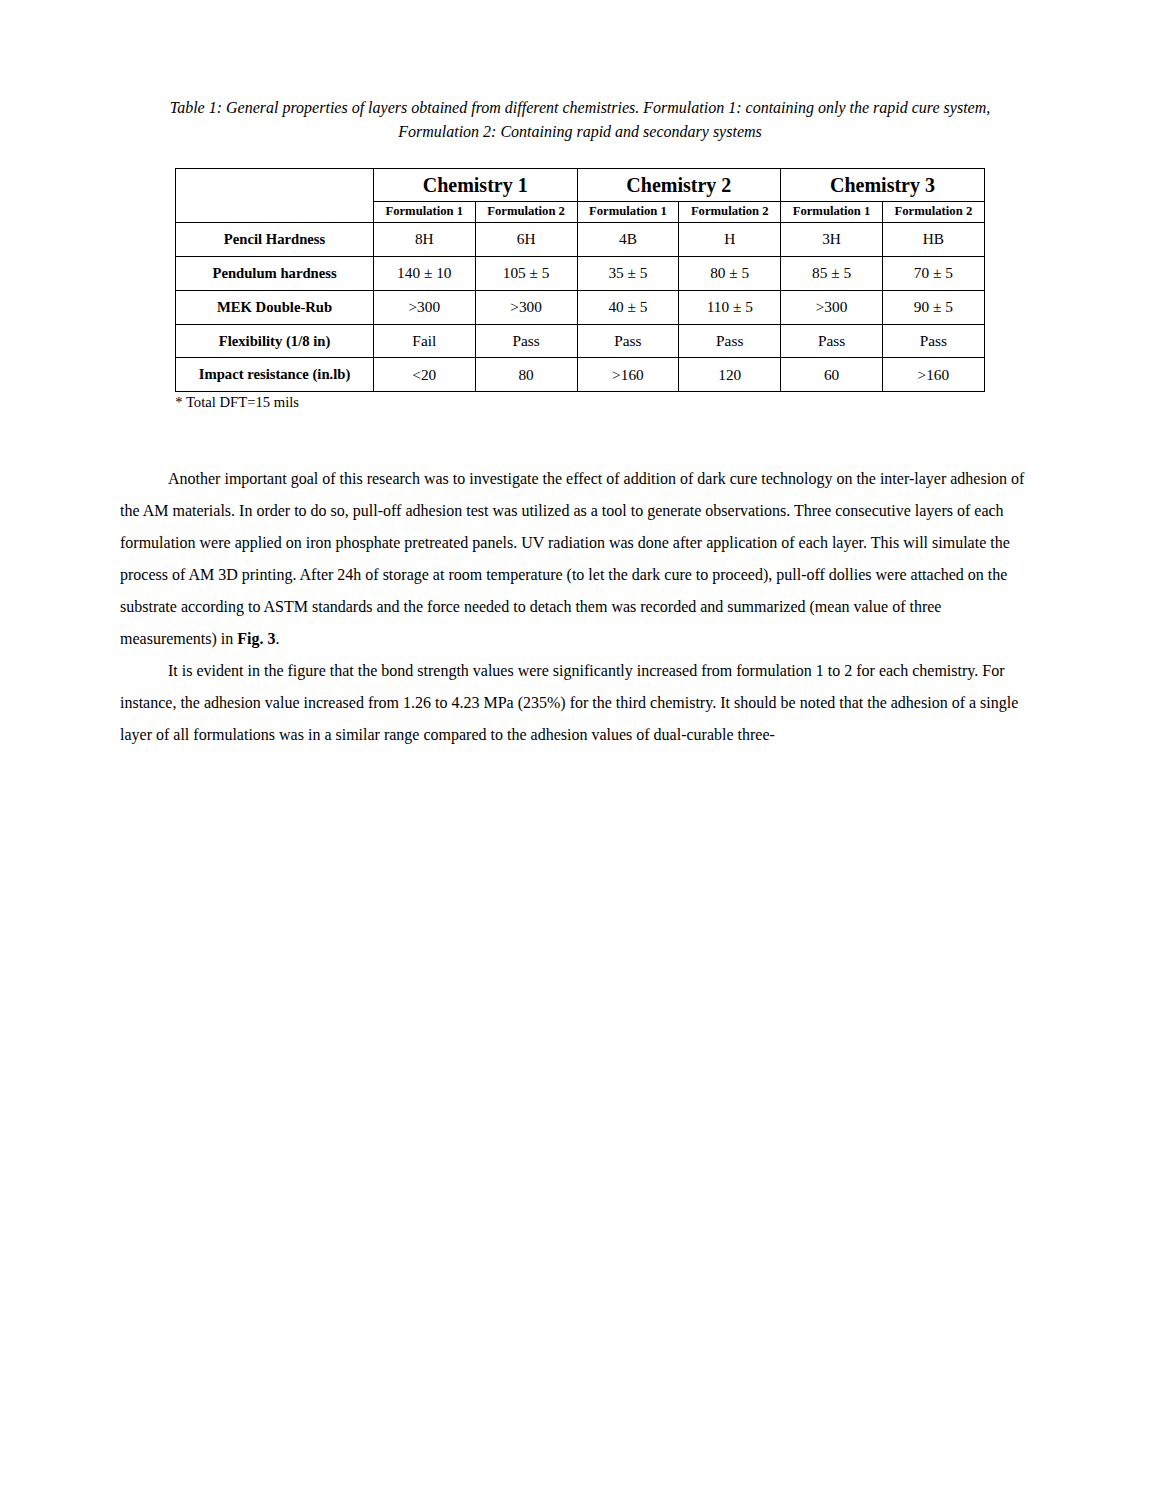Table 1: General properties of layers obtained from different chemistries. Formulation 1: containing only the rapid cure system, Formulation 2: Containing rapid and secondary systems
| | Chemistry 1 | Chemistry 2 | Chemistry 3 |
| --- | --- | --- | --- |
| Formulation 1 | Formulation 2 | Formulation 1 | Formulation 2 | Formulation 1 | Formulation 2 |
| Pencil Hardness | 8H | 6H | 4B | H | 3H | HB |
| Pendulum hardness | 140 ± 10 | 105 ± 5 | 35 ± 5 | 80 ± 5 | 85 ± 5 | 70 ± 5 |
| MEK Double-Rub | >300 | >300 | 40 ± 5 | 110 ± 5 | >300 | 90 ± 5 |
| Flexibility (1/8 in) | Fail | Pass | Pass | Pass | Pass | Pass |
| Impact resistance (in.lb) | <20 | 80 | >160 | 120 | 60 | >160 |
* Total DFT=15 mils
Another important goal of this research was to investigate the effect of addition of dark cure technology on the inter-layer adhesion of the AM materials. In order to do so, pull-off adhesion test was utilized as a tool to generate observations. Three consecutive layers of each formulation were applied on iron phosphate pretreated panels. UV radiation was done after application of each layer. This will simulate the process of AM 3D printing. After 24h of storage at room temperature (to let the dark cure to proceed), pull-off dollies were attached on the substrate according to ASTM standards and the force needed to detach them was recorded and summarized (mean value of three measurements) in Fig. 3.
It is evident in the figure that the bond strength values were significantly increased from formulation 1 to 2 for each chemistry. For instance, the adhesion value increased from 1.26 to 4.23 MPa (235%) for the third chemistry. It should be noted that the adhesion of a single layer of all formulations was in a similar range compared to the adhesion values of dual-curable three-